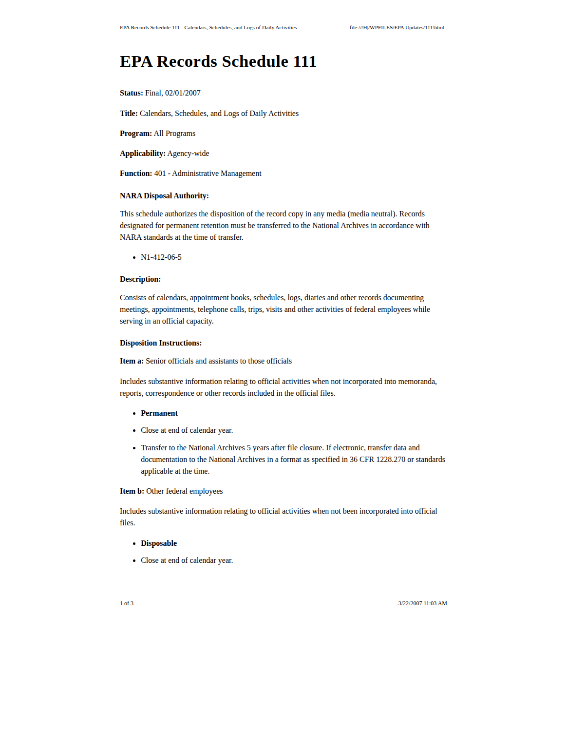EPA Records Schedule 111 - Calendars, Schedules, and Logs of Daily Activities
file:///H|/WPFILES/EPA Updates/111\html .
EPA Records Schedule 111
Status: Final, 02/01/2007
Title: Calendars, Schedules, and Logs of Daily Activities
Program: All Programs
Applicability: Agency-wide
Function: 401 - Administrative Management
NARA Disposal Authority:
This schedule authorizes the disposition of the record copy in any media (media neutral). Records designated for permanent retention must be transferred to the National Archives in accordance with NARA standards at the time of transfer.
N1-412-06-5
Description:
Consists of calendars, appointment books, schedules, logs, diaries and other records documenting meetings, appointments, telephone calls, trips, visits and other activities of federal employees while serving in an official capacity.
Disposition Instructions:
Item a: Senior officials and assistants to those officials
Includes substantive information relating to official activities when not incorporated into memoranda, reports, correspondence or other records included in the official files.
Permanent
Close at end of calendar year.
Transfer to the National Archives 5 years after file closure. If electronic, transfer data and documentation to the National Archives in a format as specified in 36 CFR 1228.270 or standards applicable at the time.
Item b: Other federal employees
Includes substantive information relating to official activities when not been incorporated into official files.
Disposable
Close at end of calendar year.
1 of 3
3/22/2007 11:03 AM